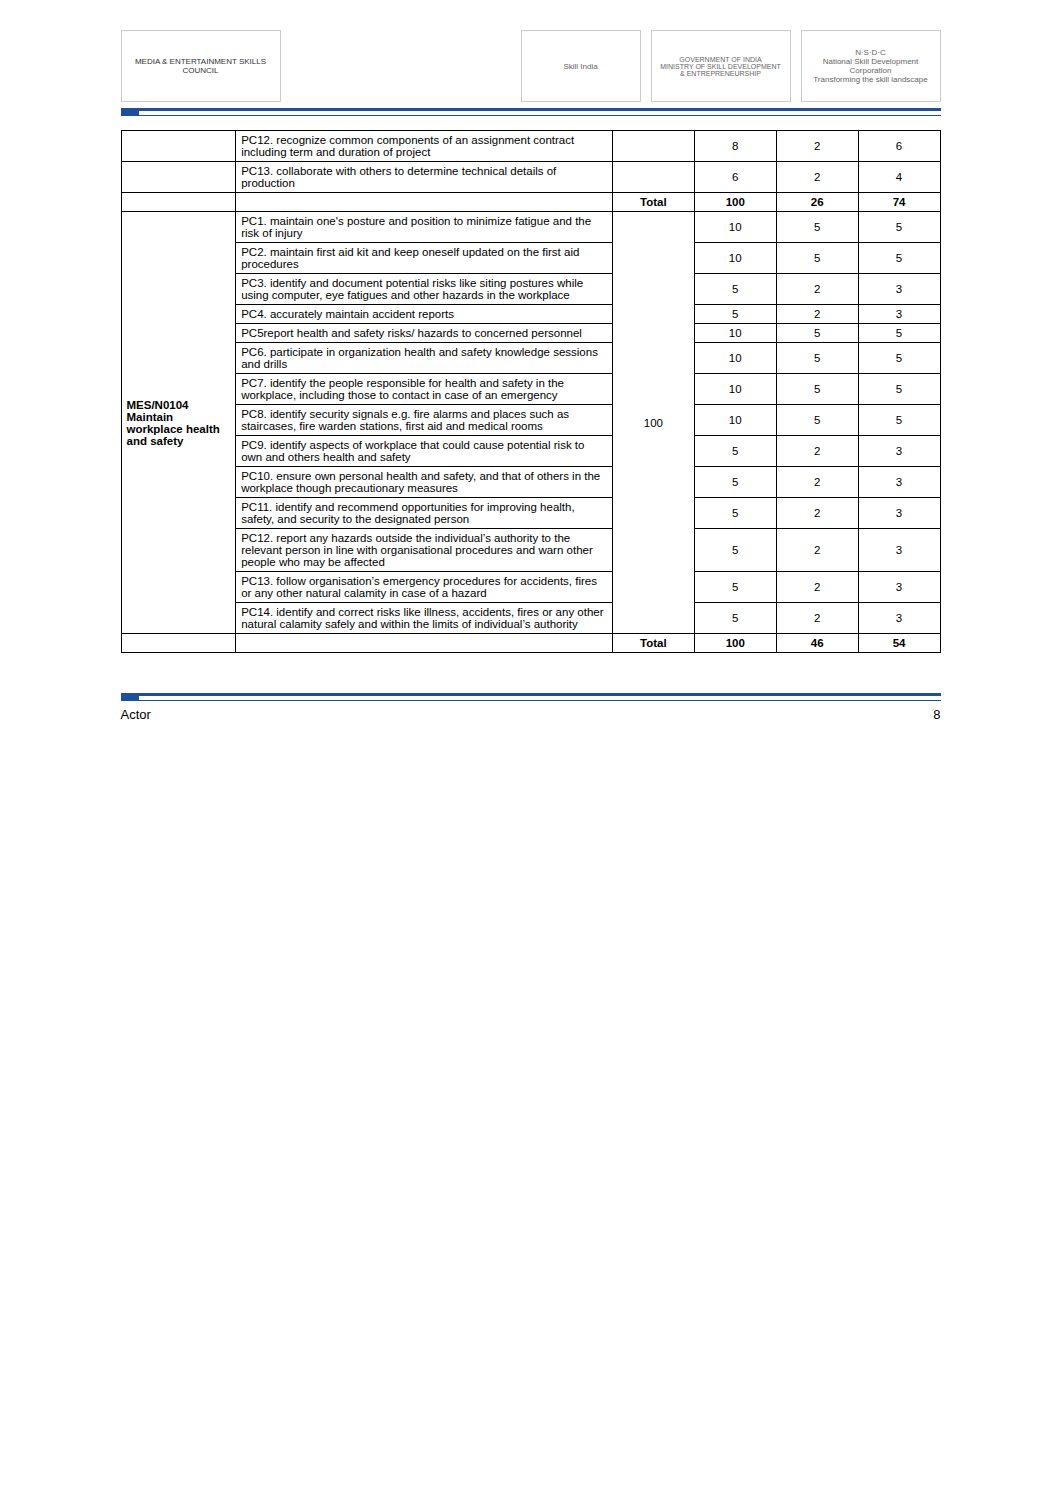MEDIA & ENTERTAINMENT SKILLS COUNCIL
Skill India
GOVERNMENT OF INDIA
MINISTRY OF SKILL DEVELOPMENT
& ENTREPRENEURSHIP
N·S·D·C
National Skill Development Corporation
Transforming the skill landscape
| | PC12. recognize common components of an assignment contract including term and duration of project | | 8 | 2 | 6 |
| | PC13. collaborate with others to determine technical details of production | | 6 | 2 | 4 |
| | | Total | 100 | 26 | 74 |
| MES/N0104 Maintain workplace health and safety | PC1. maintain one's posture and position to minimize fatigue and the risk of injury | 100 | 10 | 5 | 5 |
| PC2. maintain first aid kit and keep oneself updated on the first aid procedures | 10 | 5 | 5 |
| PC3. identify and document potential risks like siting postures while using computer, eye fatigues and other hazards in the workplace | 5 | 2 | 3 |
| PC4. accurately maintain accident reports | 5 | 2 | 3 |
| PC5report health and safety risks/ hazards to concerned personnel | 10 | 5 | 5 |
| PC6. participate in organization health and safety knowledge sessions and drills | 10 | 5 | 5 |
| PC7. identify the people responsible for health and safety in the workplace, including those to contact in case of an emergency | 10 | 5 | 5 |
| PC8. identify security signals e.g. fire alarms and places such as staircases, fire warden stations, first aid and medical rooms | 10 | 5 | 5 |
| PC9. identify aspects of workplace that could cause potential risk to own and others health and safety | 5 | 2 | 3 |
| PC10. ensure own personal health and safety, and that of others in the workplace though precautionary measures | 5 | 2 | 3 |
| PC11. identify and recommend opportunities for improving health, safety, and security to the designated person | 5 | 2 | 3 |
| PC12. report any hazards outside the individual’s authority to the relevant person in line with organisational procedures and warn other people who may be affected | 5 | 2 | 3 |
| PC13. follow organisation’s emergency procedures for accidents, fires or any other natural calamity in case of a hazard | 5 | 2 | 3 |
| PC14. identify and correct risks like illness, accidents, fires or any other natural calamity safely and within the limits of individual’s authority | 5 | 2 | 3 |
| | | Total | 100 | 46 | 54 |
Actor 8